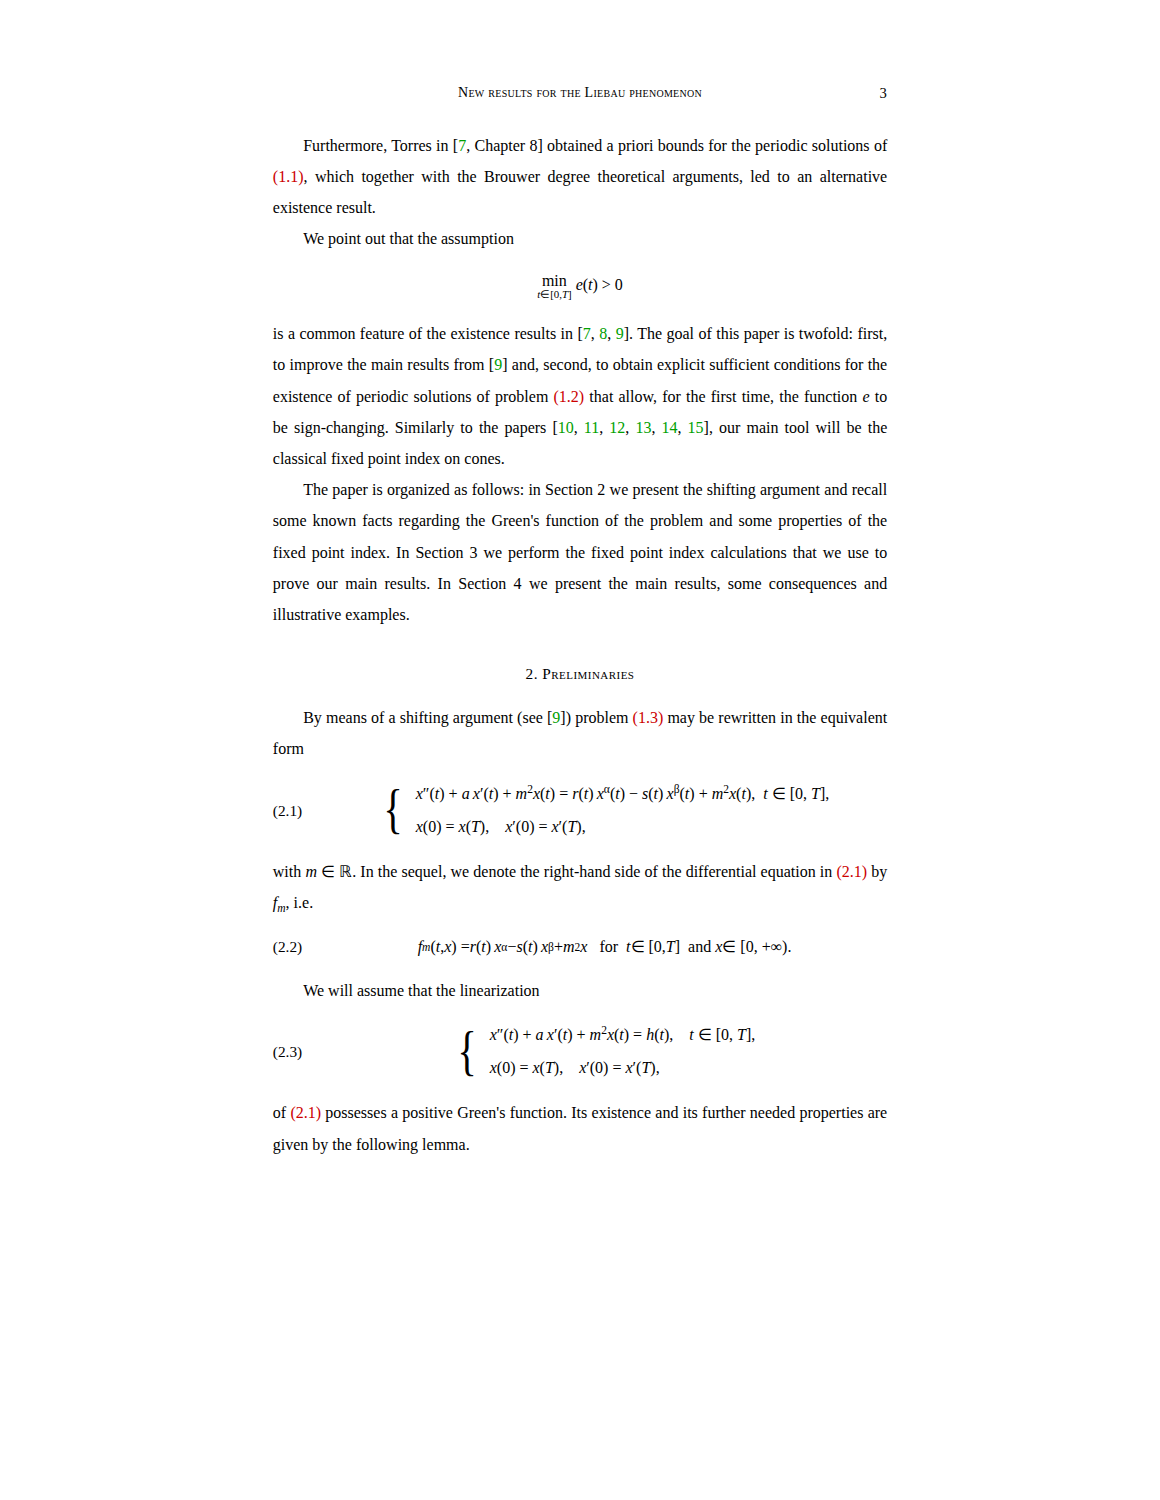New results for the Liebau phenomenon 3
Furthermore, Torres in [7, Chapter 8] obtained a priori bounds for the periodic solutions of (1.1), which together with the Brouwer degree theoretical arguments, led to an alternative existence result.
We point out that the assumption
min t∈[0,T] e(t) > 0
is a common feature of the existence results in [7, 8, 9]. The goal of this paper is twofold: first, to improve the main results from [9] and, second, to obtain explicit sufficient conditions for the existence of periodic solutions of problem (1.2) that allow, for the first time, the function e to be sign-changing. Similarly to the papers [10, 11, 12, 13, 14, 15], our main tool will be the classical fixed point index on cones.
The paper is organized as follows: in Section 2 we present the shifting argument and recall some known facts regarding the Green's function of the problem and some properties of the fixed point index. In Section 3 we perform the fixed point index calculations that we use to prove our main results. In Section 4 we present the main results, some consequences and illustrative examples.
2. Preliminaries
By means of a shifting argument (see [9]) problem (1.3) may be rewritten in the equivalent form
(2.1)
{
x″(t) + a x′(t) + m2x(t) = r(t) xα(t) − s(t) xβ(t) + m2x(t), t ∈ [0, T],
x(0) = x(T), x′(0) = x′(T),
with m ∈ ℝ. In the sequel, we denote the right-hand side of the differential equation in (2.1) by fm, i.e.
(2.2)
fm(t, x) = r(t) xα − s(t) xβ + m2x for t ∈ [0, T] and x ∈ [0, +∞).
We will assume that the linearization
(2.3)
{
x″(t) + a x′(t) + m2x(t) = h(t), t ∈ [0, T],
x(0) = x(T), x′(0) = x′(T),
of (2.1) possesses a positive Green's function. Its existence and its further needed properties are given by the following lemma.